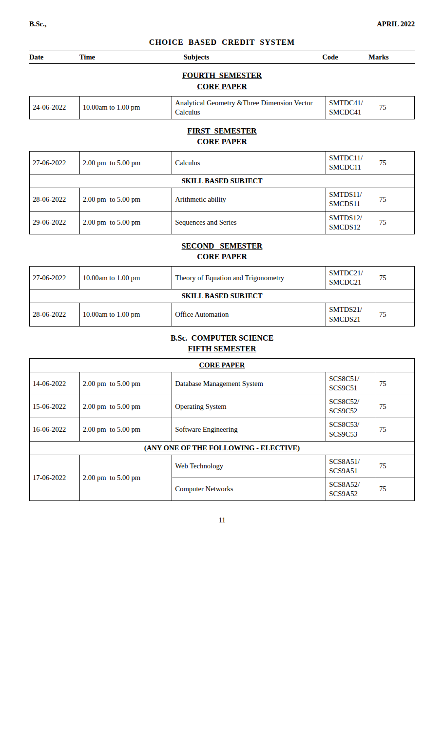B.Sc., APRIL 2022
CHOICE BASED CREDIT SYSTEM
Date Time Subjects Code Marks
FOURTH SEMESTER
CORE PAPER
| 24-06-2022 | 10.00am to 1.00 pm | Analytical Geometry &Three Dimension Vector Calculus | SMTDC41/ SMCDC41 | 75 |
FIRST SEMESTER
CORE PAPER
| 27-06-2022 | 2.00 pm to 5.00 pm | Calculus | SMTDC11/ SMCDC11 | 75 |
| SKILL BASED SUBJECT |
| 28-06-2022 | 2.00 pm to 5.00 pm | Arithmetic ability | SMTDS11/ SMCDS11 | 75 |
| 29-06-2022 | 2.00 pm to 5.00 pm | Sequences and Series | SMTDS12/ SMCDS12 | 75 |
SECOND SEMESTER
CORE PAPER
| 27-06-2022 | 10.00am to 1.00 pm | Theory of Equation and Trigonometry | SMTDC21/ SMCDC21 | 75 |
| SKILL BASED SUBJECT |
| 28-06-2022 | 10.00am to 1.00 pm | Office Automation | SMTDS21/ SMCDS21 | 75 |
B.Sc. COMPUTER SCIENCE
FIFTH SEMESTER
| CORE PAPER |
| 14-06-2022 | 2.00 pm to 5.00 pm | Database Management System | SCS8C51/ SCS9C51 | 75 |
| 15-06-2022 | 2.00 pm to 5.00 pm | Operating System | SCS8C52/ SCS9C52 | 75 |
| 16-06-2022 | 2.00 pm to 5.00 pm | Software Engineering | SCS8C53/ SCS9C53 | 75 |
| (ANY ONE OF THE FOLLOWING - ELECTIVE) |
| 17-06-2022 | 2.00 pm to 5.00 pm | Web Technology | SCS8A51/ SCS9A51 | 75 |
| Computer Networks | SCS8A52/ SCS9A52 | 75 |
11